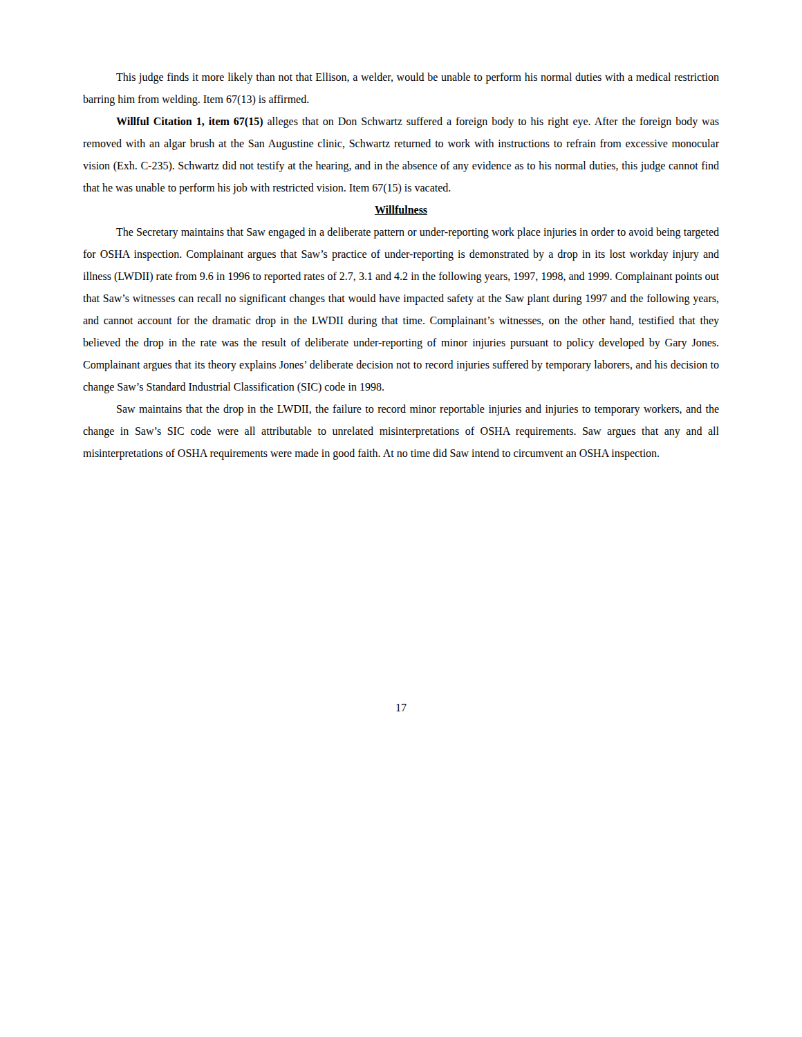This judge finds it more likely than not that Ellison, a welder, would be unable to perform his normal duties with a medical restriction barring him from welding. Item 67(13) is affirmed.
Willful Citation 1, item 67(15) alleges that on Don Schwartz suffered a foreign body to his right eye. After the foreign body was removed with an algar brush at the San Augustine clinic, Schwartz returned to work with instructions to refrain from excessive monocular vision (Exh. C-235). Schwartz did not testify at the hearing, and in the absence of any evidence as to his normal duties, this judge cannot find that he was unable to perform his job with restricted vision. Item 67(15) is vacated.
Willfulness
The Secretary maintains that Saw engaged in a deliberate pattern or under-reporting work place injuries in order to avoid being targeted for OSHA inspection. Complainant argues that Saw’s practice of under-reporting is demonstrated by a drop in its lost workday injury and illness (LWDII) rate from 9.6 in 1996 to reported rates of 2.7, 3.1 and 4.2 in the following years, 1997, 1998, and 1999. Complainant points out that Saw’s witnesses can recall no significant changes that would have impacted safety at the Saw plant during 1997 and the following years, and cannot account for the dramatic drop in the LWDII during that time. Complainant’s witnesses, on the other hand, testified that they believed the drop in the rate was the result of deliberate under-reporting of minor injuries pursuant to policy developed by Gary Jones. Complainant argues that its theory explains Jones’ deliberate decision not to record injuries suffered by temporary laborers, and his decision to change Saw’s Standard Industrial Classification (SIC) code in 1998.
Saw maintains that the drop in the LWDII, the failure to record minor reportable injuries and injuries to temporary workers, and the change in Saw’s SIC code were all attributable to unrelated misinterpretations of OSHA requirements. Saw argues that any and all misinterpretations of OSHA requirements were made in good faith. At no time did Saw intend to circumvent an OSHA inspection.
17